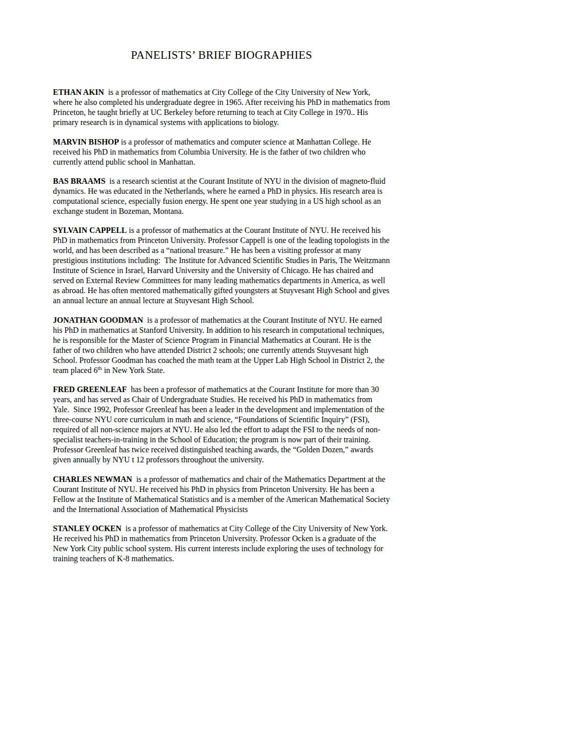PANELISTS’ BRIEF BIOGRAPHIES
ETHAN AKIN is a professor of mathematics at City College of the City University of New York, where he also completed his undergraduate degree in 1965. After receiving his PhD in mathematics from Princeton, he taught briefly at UC Berkeley before returning to teach at City College in 1970.. His primary research is in dynamical systems with applications to biology.
MARVIN BISHOP is a professor of mathematics and computer science at Manhattan College. He received his PhD in mathematics from Columbia University. He is the father of two children who currently attend public school in Manhattan.
BAS BRAAMS is a research scientist at the Courant Institute of NYU in the division of magneto-fluid dynamics. He was educated in the Netherlands, where he earned a PhD in physics. His research area is computational science, especially fusion energy. He spent one year studying in a US high school as an exchange student in Bozeman, Montana.
SYLVAIN CAPPELL is a professor of mathematics at the Courant Institute of NYU. He received his PhD in mathematics from Princeton University. Professor Cappell is one of the leading topologists in the world, and has been described as a “national treasure.” He has been a visiting professor at many prestigious institutions including: The Institute for Advanced Scientific Studies in Paris, The Weitzmann Institute of Science in Israel, Harvard University and the University of Chicago. He has chaired and served on External Review Committees for many leading mathematics departments in America, as well as abroad. He has often mentored mathematically gifted youngsters at Stuyvesant High School and gives an annual lecture an annual lecture at Stuyvesant High School.
JONATHAN GOODMAN is a professor of mathematics at the Courant Institute of NYU. He earned his PhD in mathematics at Stanford University. In addition to his research in computational techniques, he is responsible for the Master of Science Program in Financial Mathematics at Courant. He is the father of two children who have attended District 2 schools; one currently attends Stuyvesant high School. Professor Goodman has coached the math team at the Upper Lab High School in District 2, the team placed 6th in New York State.
FRED GREENLEAF has been a professor of mathematics at the Courant Institute for more than 30 years, and has served as Chair of Undergraduate Studies. He received his PhD in mathematics from Yale. Since 1992, Professor Greenleaf has been a leader in the development and implementation of the three-course NYU core curriculum in math and science, “Foundations of Scientific Inquiry” (FSI), required of all non-science majors at NYU. He also led the effort to adapt the FSI to the needs of non-specialist teachers-in-training in the School of Education; the program is now part of their training. Professor Greenleaf has twice received distinguished teaching awards, the “Golden Dozen,” awards given annually by NYU t 12 professors throughout the university.
CHARLES NEWMAN is a professor of mathematics and chair of the Mathematics Department at the Courant Institute of NYU. He received his PhD in physics from Princeton University. He has been a Fellow at the Institute of Mathematical Statistics and is a member of the American Mathematical Society and the International Association of Mathematical Physicists
STANLEY OCKEN is a professor of mathematics at City College of the City University of New York. He received his PhD in mathematics from Princeton University. Professor Ocken is a graduate of the New York City public school system. His current interests include exploring the uses of technology for training teachers of K-8 mathematics.